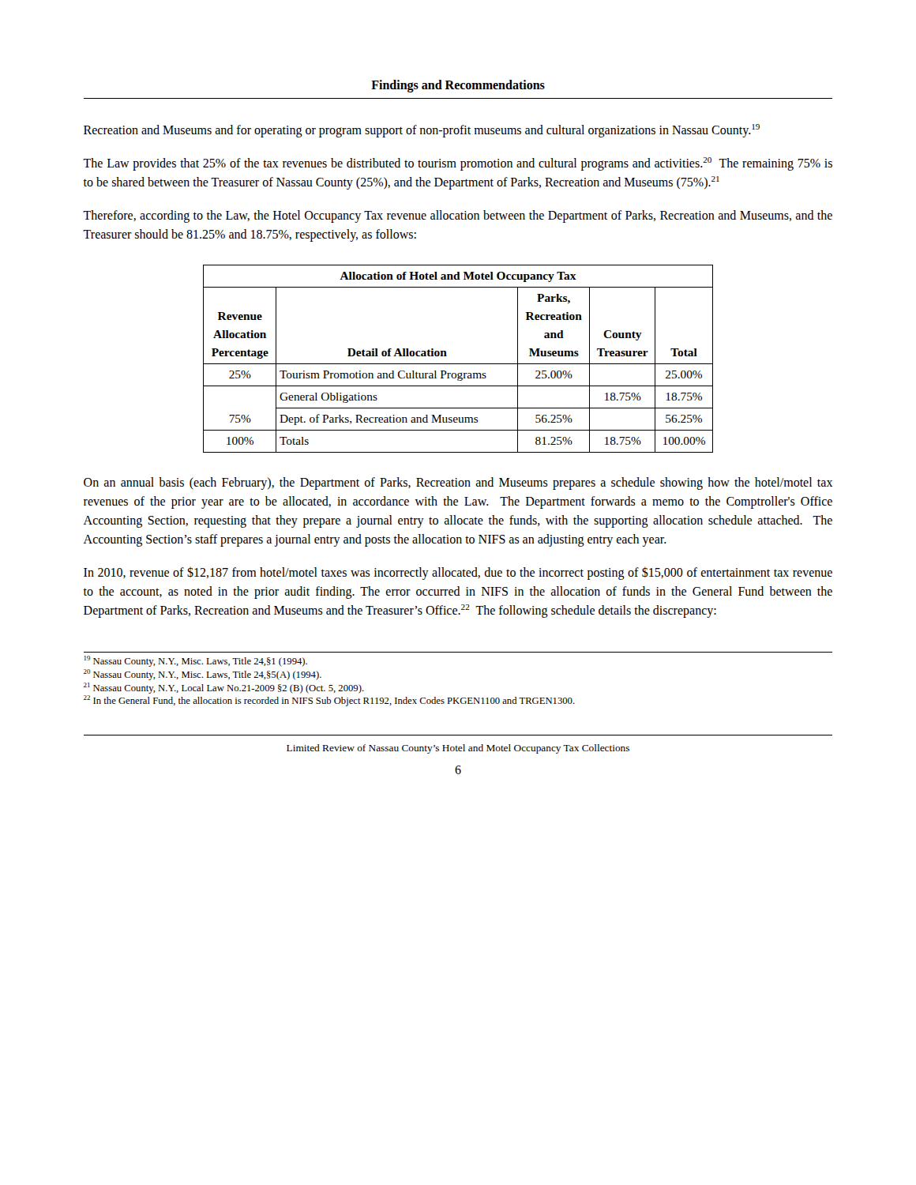Findings and Recommendations
Recreation and Museums and for operating or program support of non-profit museums and cultural organizations in Nassau County.19
The Law provides that 25% of the tax revenues be distributed to tourism promotion and cultural programs and activities.20 The remaining 75% is to be shared between the Treasurer of Nassau County (25%), and the Department of Parks, Recreation and Museums (75%).21
Therefore, according to the Law, the Hotel Occupancy Tax revenue allocation between the Department of Parks, Recreation and Museums, and the Treasurer should be 81.25% and 18.75%, respectively, as follows:
Allocation of Hotel and Motel Occupancy Tax
| Revenue Allocation Percentage | Detail of Allocation | Parks, Recreation and Museums | County Treasurer | Total |
| --- | --- | --- | --- | --- |
| 25% | Tourism Promotion and Cultural Programs | 25.00% | | 25.00% |
| 75% | General Obligations | | 18.75% | 18.75% |
| Dept. of Parks, Recreation and Museums | 56.25% | | 56.25% |
| 100% | Totals | 81.25% | 18.75% | 100.00% |
On an annual basis (each February), the Department of Parks, Recreation and Museums prepares a schedule showing how the hotel/motel tax revenues of the prior year are to be allocated, in accordance with the Law. The Department forwards a memo to the Comptroller's Office Accounting Section, requesting that they prepare a journal entry to allocate the funds, with the supporting allocation schedule attached. The Accounting Section’s staff prepares a journal entry and posts the allocation to NIFS as an adjusting entry each year.
In 2010, revenue of $12,187 from hotel/motel taxes was incorrectly allocated, due to the incorrect posting of $15,000 of entertainment tax revenue to the account, as noted in the prior audit finding. The error occurred in NIFS in the allocation of funds in the General Fund between the Department of Parks, Recreation and Museums and the Treasurer’s Office.22 The following schedule details the discrepancy:
19 Nassau County, N.Y., Misc. Laws, Title 24,§1 (1994).
20 Nassau County, N.Y., Misc. Laws, Title 24,§5(A) (1994).
21 Nassau County, N.Y., Local Law No.21-2009 §2 (B) (Oct. 5, 2009).
22 In the General Fund, the allocation is recorded in NIFS Sub Object R1192, Index Codes PKGEN1100 and TRGEN1300.
Limited Review of Nassau County’s Hotel and Motel Occupancy Tax Collections
6